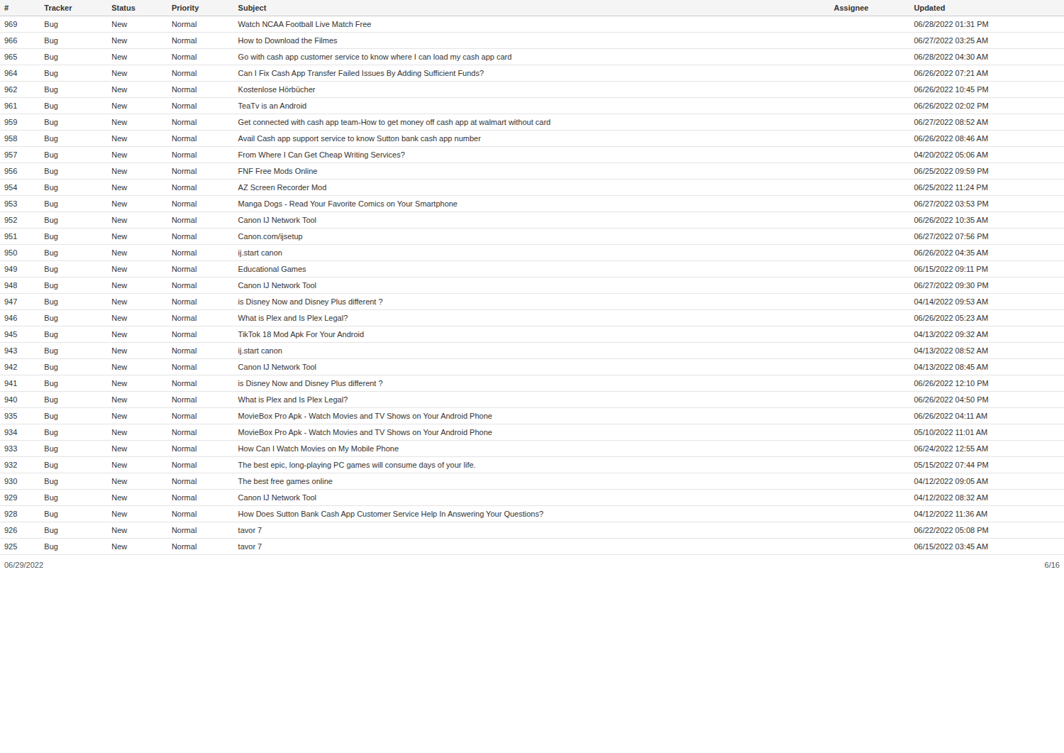| # | Tracker | Status | Priority | Subject | Assignee | Updated |
| --- | --- | --- | --- | --- | --- | --- |
| 969 | Bug | New | Normal | Watch NCAA Football Live Match Free | | 06/28/2022 01:31 PM |
| 966 | Bug | New | Normal | How to Download the Filmes | | 06/27/2022 03:25 AM |
| 965 | Bug | New | Normal | Go with cash app customer service to know where I can load my cash app card | | 06/28/2022 04:30 AM |
| 964 | Bug | New | Normal | Can I Fix Cash App Transfer Failed Issues By Adding Sufficient Funds? | | 06/26/2022 07:21 AM |
| 962 | Bug | New | Normal | Kostenlose Hörbücher | | 06/26/2022 10:45 PM |
| 961 | Bug | New | Normal | TeaTv is an Android | | 06/26/2022 02:02 PM |
| 959 | Bug | New | Normal | Get connected with cash app team-How to get money off cash app at walmart without card | | 06/27/2022 08:52 AM |
| 958 | Bug | New | Normal | Avail Cash app support service to know Sutton bank cash app number | | 06/26/2022 08:46 AM |
| 957 | Bug | New | Normal | From Where I Can Get Cheap Writing Services? | | 04/20/2022 05:06 AM |
| 956 | Bug | New | Normal | FNF Free Mods Online | | 06/25/2022 09:59 PM |
| 954 | Bug | New | Normal | AZ Screen Recorder Mod | | 06/25/2022 11:24 PM |
| 953 | Bug | New | Normal | Manga Dogs - Read Your Favorite Comics on Your Smartphone | | 06/27/2022 03:53 PM |
| 952 | Bug | New | Normal | Canon IJ Network Tool | | 06/26/2022 10:35 AM |
| 951 | Bug | New | Normal | Canon.com/ijsetup | | 06/27/2022 07:56 PM |
| 950 | Bug | New | Normal | ij.start canon | | 06/26/2022 04:35 AM |
| 949 | Bug | New | Normal | Educational Games | | 06/15/2022 09:11 PM |
| 948 | Bug | New | Normal | Canon IJ Network Tool | | 06/27/2022 09:30 PM |
| 947 | Bug | New | Normal | is Disney Now and Disney Plus different ? | | 04/14/2022 09:53 AM |
| 946 | Bug | New | Normal | What is Plex and Is Plex Legal? | | 06/26/2022 05:23 AM |
| 945 | Bug | New | Normal | TikTok 18 Mod Apk For Your Android | | 04/13/2022 09:32 AM |
| 943 | Bug | New | Normal | ij.start canon | | 04/13/2022 08:52 AM |
| 942 | Bug | New | Normal | Canon IJ Network Tool | | 04/13/2022 08:45 AM |
| 941 | Bug | New | Normal | is Disney Now and Disney Plus different ? | | 06/26/2022 12:10 PM |
| 940 | Bug | New | Normal | What is Plex and Is Plex Legal? | | 06/26/2022 04:50 PM |
| 935 | Bug | New | Normal | MovieBox Pro Apk - Watch Movies and TV Shows on Your Android Phone | | 06/26/2022 04:11 AM |
| 934 | Bug | New | Normal | MovieBox Pro Apk - Watch Movies and TV Shows on Your Android Phone | | 05/10/2022 11:01 AM |
| 933 | Bug | New | Normal | How Can I Watch Movies on My Mobile Phone | | 06/24/2022 12:55 AM |
| 932 | Bug | New | Normal | The best epic, long-playing PC games will consume days of your life. | | 05/15/2022 07:44 PM |
| 930 | Bug | New | Normal | The best free games online | | 04/12/2022 09:05 AM |
| 929 | Bug | New | Normal | Canon IJ Network Tool | | 04/12/2022 08:32 AM |
| 928 | Bug | New | Normal | How Does Sutton Bank Cash App Customer Service Help In Answering Your Questions? | | 04/12/2022 11:36 AM |
| 926 | Bug | New | Normal | tavor 7 | | 06/22/2022 05:08 PM |
| 925 | Bug | New | Normal | tavor 7 | | 06/15/2022 03:45 AM |
06/29/2022 6/16